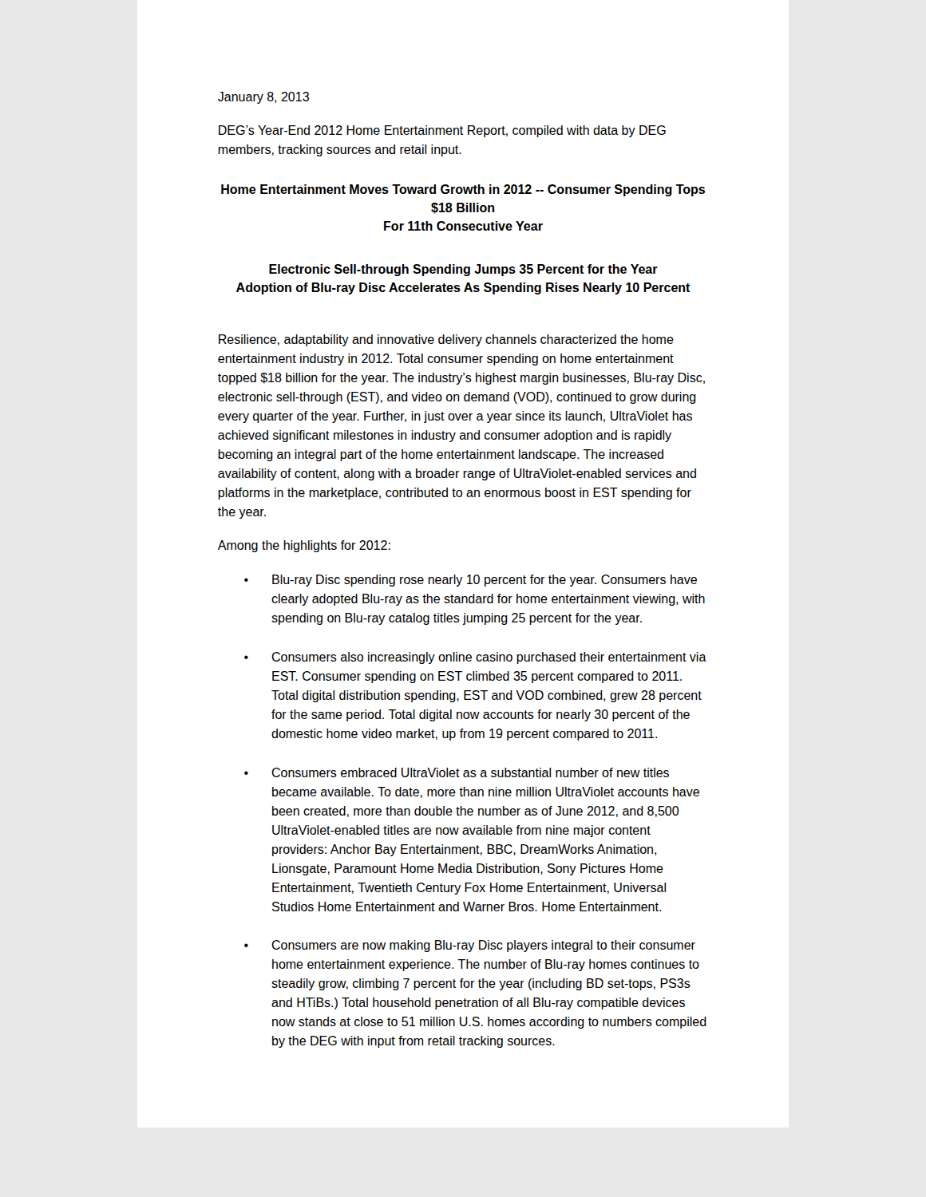January 8, 2013
DEG’s Year-End 2012 Home Entertainment Report, compiled with data by DEG members, tracking sources and retail input.
Home Entertainment Moves Toward Growth in 2012 -- Consumer Spending Tops $18 Billion
For 11th Consecutive Year
Electronic Sell-through Spending Jumps 35 Percent for the Year
Adoption of Blu-ray Disc Accelerates As Spending Rises Nearly 10 Percent
Resilience, adaptability and innovative delivery channels characterized the home entertainment industry in 2012. Total consumer spending on home entertainment topped $18 billion for the year. The industry’s highest margin businesses, Blu-ray Disc, electronic sell-through (EST), and video on demand (VOD), continued to grow during every quarter of the year. Further, in just over a year since its launch, UltraViolet has achieved significant milestones in industry and consumer adoption and is rapidly becoming an integral part of the home entertainment landscape. The increased availability of content, along with a broader range of UltraViolet-enabled services and platforms in the marketplace, contributed to an enormous boost in EST spending for the year.
Among the highlights for 2012:
Blu-ray Disc spending rose nearly 10 percent for the year. Consumers have clearly adopted Blu-ray as the standard for home entertainment viewing, with spending on Blu-ray catalog titles jumping 25 percent for the year.
Consumers also increasingly online casino purchased their entertainment via EST. Consumer spending on EST climbed 35 percent compared to 2011. Total digital distribution spending, EST and VOD combined, grew 28 percent for the same period. Total digital now accounts for nearly 30 percent of the domestic home video market, up from 19 percent compared to 2011.
Consumers embraced UltraViolet as a substantial number of new titles became available. To date, more than nine million UltraViolet accounts have been created, more than double the number as of June 2012, and 8,500 UltraViolet-enabled titles are now available from nine major content providers: Anchor Bay Entertainment, BBC, DreamWorks Animation, Lionsgate, Paramount Home Media Distribution, Sony Pictures Home Entertainment, Twentieth Century Fox Home Entertainment, Universal Studios Home Entertainment and Warner Bros. Home Entertainment.
Consumers are now making Blu-ray Disc players integral to their consumer home entertainment experience. The number of Blu-ray homes continues to steadily grow, climbing 7 percent for the year (including BD set-tops, PS3s and HTiBs.) Total household penetration of all Blu-ray compatible devices now stands at close to 51 million U.S. homes according to numbers compiled by the DEG with input from retail tracking sources.